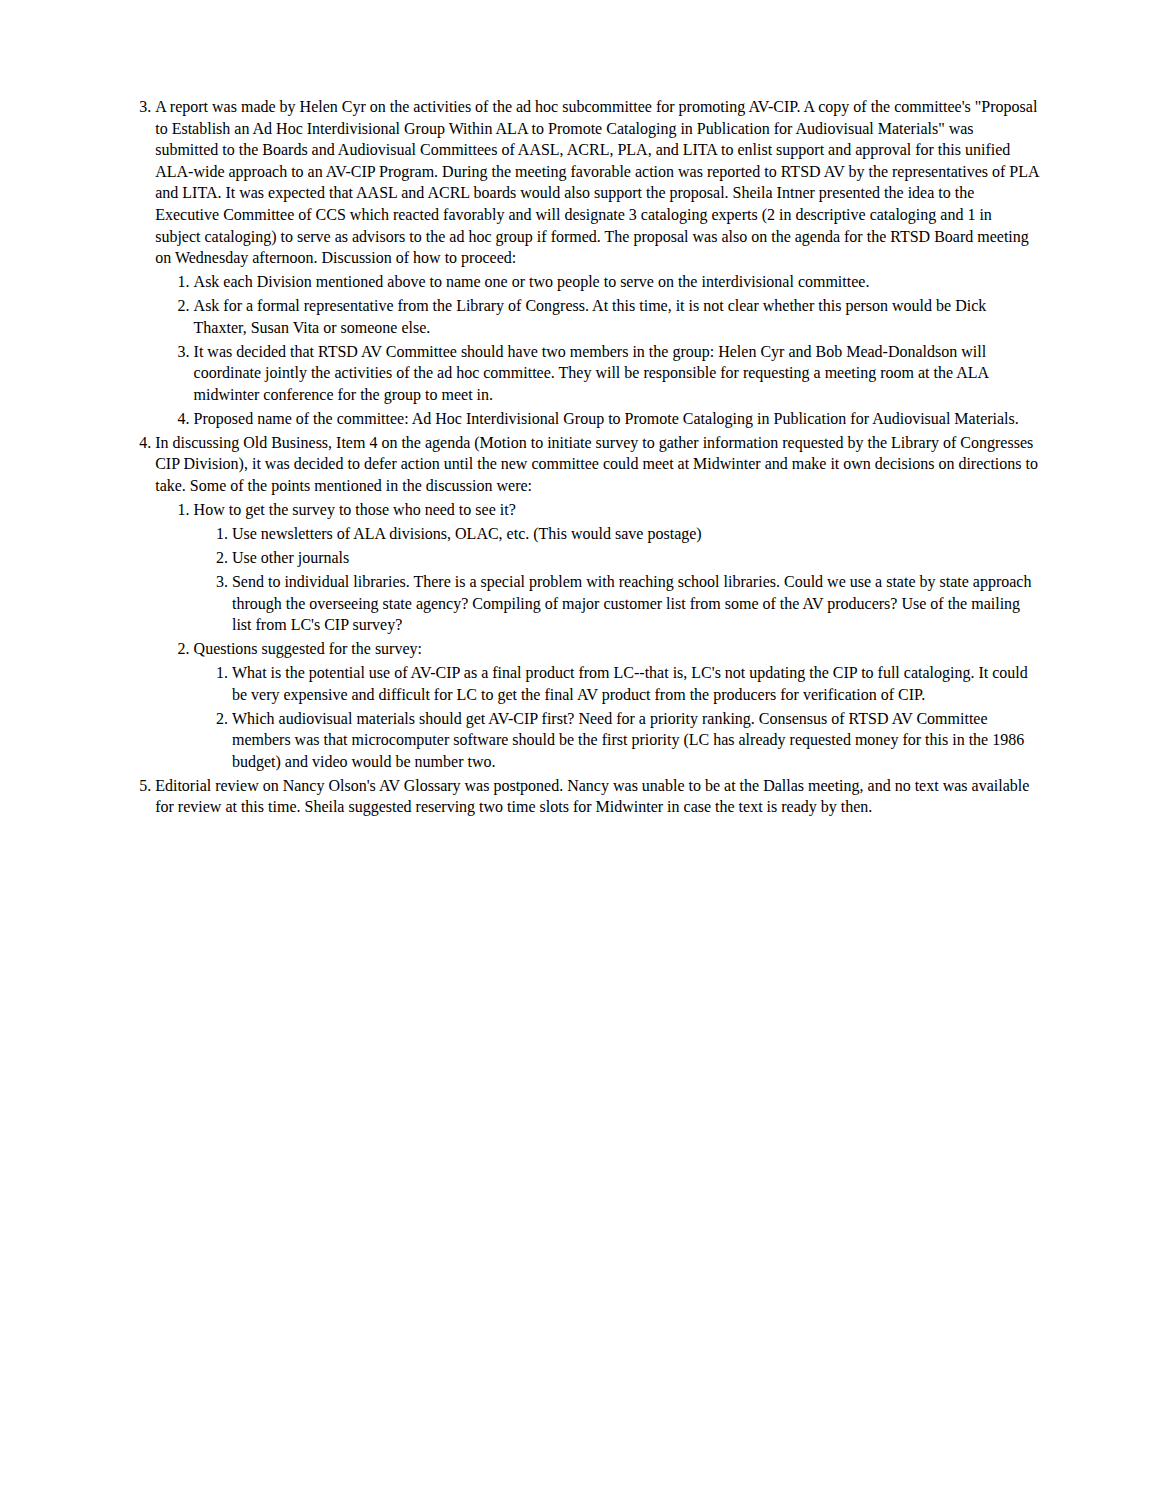A report was made by Helen Cyr on the activities of the ad hoc subcommittee for promoting AV-CIP. A copy of the committee's "Proposal to Establish an Ad Hoc Interdivisional Group Within ALA to Promote Cataloging in Publication for Audiovisual Materials" was submitted to the Boards and Audiovisual Committees of AASL, ACRL, PLA, and LITA to enlist support and approval for this unified ALA-wide approach to an AV-CIP Program. During the meeting favorable action was reported to RTSD AV by the representatives of PLA and LITA. It was expected that AASL and ACRL boards would also support the proposal. Sheila Intner presented the idea to the Executive Committee of CCS which reacted favorably and will designate 3 cataloging experts (2 in descriptive cataloging and 1 in subject cataloging) to serve as advisors to the ad hoc group if formed. The proposal was also on the agenda for the RTSD Board meeting on Wednesday afternoon. Discussion of how to proceed:
Ask each Division mentioned above to name one or two people to serve on the interdivisional committee.
Ask for a formal representative from the Library of Congress. At this time, it is not clear whether this person would be Dick Thaxter, Susan Vita or someone else.
It was decided that RTSD AV Committee should have two members in the group: Helen Cyr and Bob Mead-Donaldson will coordinate jointly the activities of the ad hoc committee. They will be responsible for requesting a meeting room at the ALA midwinter conference for the group to meet in.
Proposed name of the committee: Ad Hoc Interdivisional Group to Promote Cataloging in Publication for Audiovisual Materials.
In discussing Old Business, Item 4 on the agenda (Motion to initiate survey to gather information requested by the Library of Congresses CIP Division), it was decided to defer action until the new committee could meet at Midwinter and make it own decisions on directions to take. Some of the points mentioned in the discussion were:
How to get the survey to those who need to see it?
Use newsletters of ALA divisions, OLAC, etc. (This would save postage)
Use other journals
Send to individual libraries. There is a special problem with reaching school libraries. Could we use a state by state approach through the overseeing state agency? Compiling of major customer list from some of the AV producers? Use of the mailing list from LC's CIP survey?
Questions suggested for the survey:
What is the potential use of AV-CIP as a final product from LC--that is, LC's not updating the CIP to full cataloging. It could be very expensive and difficult for LC to get the final AV product from the producers for verification of CIP.
Which audiovisual materials should get AV-CIP first? Need for a priority ranking. Consensus of RTSD AV Committee members was that microcomputer software should be the first priority (LC has already requested money for this in the 1986 budget) and video would be number two.
Editorial review on Nancy Olson's AV Glossary was postponed. Nancy was unable to be at the Dallas meeting, and no text was available for review at this time. Sheila suggested reserving two time slots for Midwinter in case the text is ready by then.